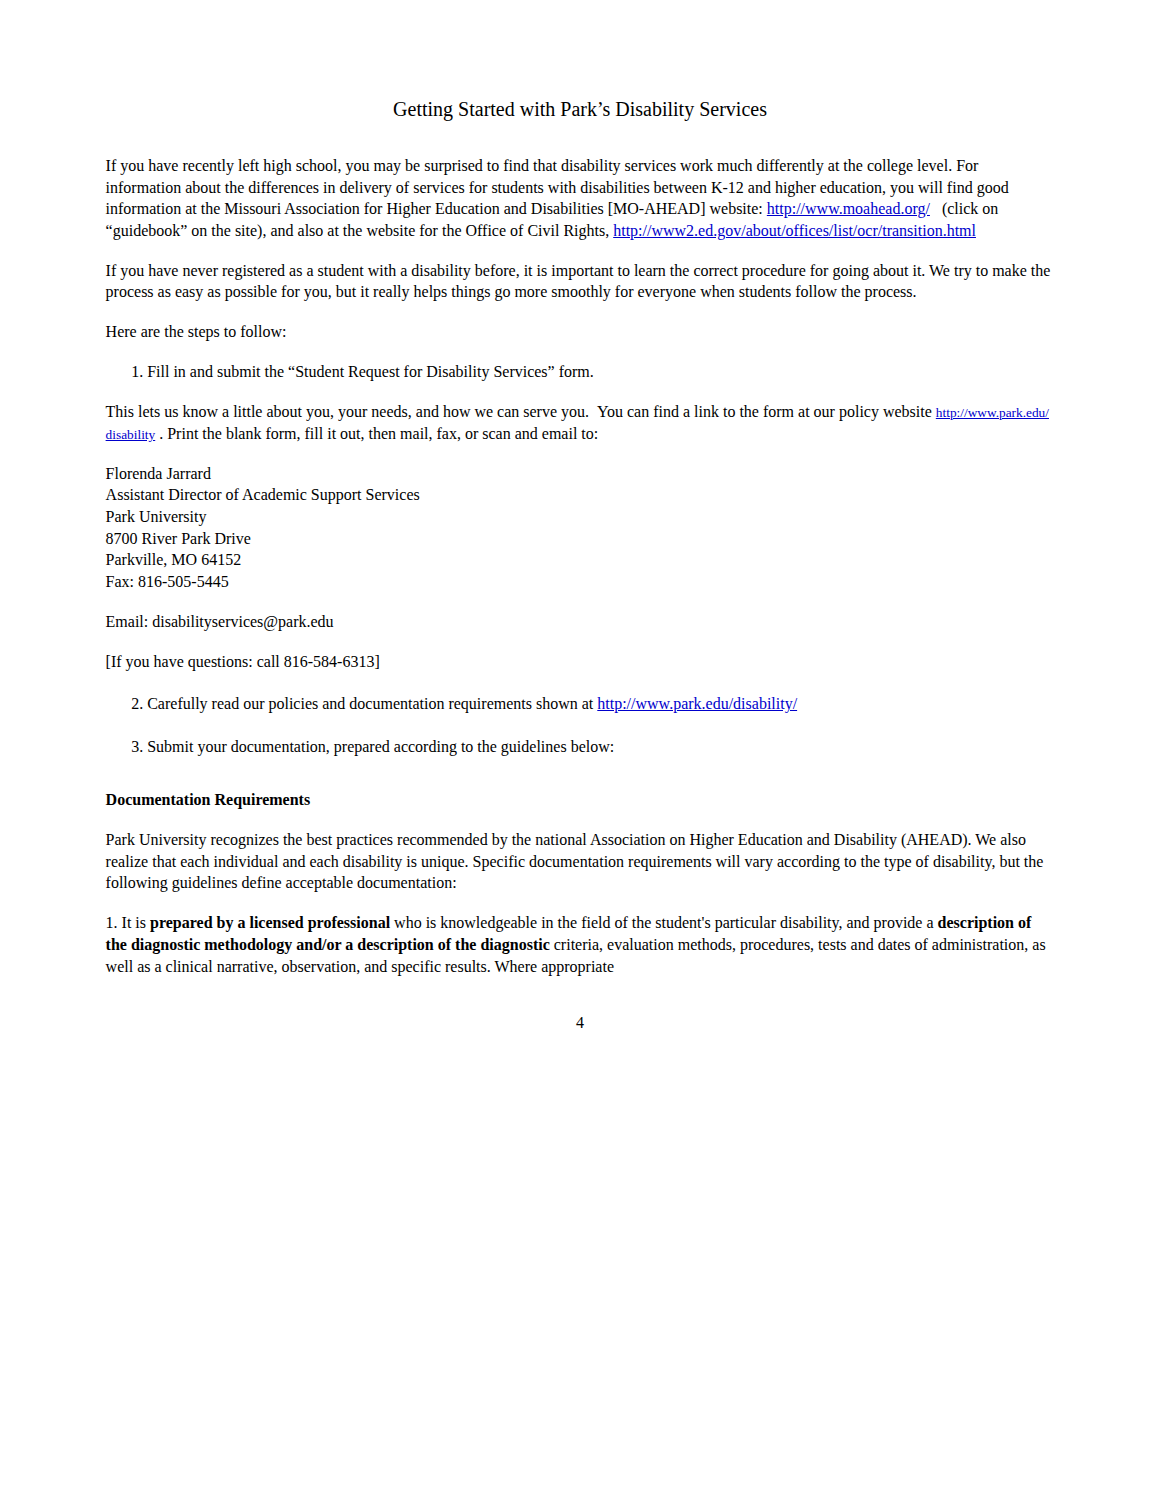Getting Started with Park’s Disability Services
If you have recently left high school, you may be surprised to find that disability services work much differently at the college level. For information about the differences in delivery of services for students with disabilities between K-12 and higher education, you will find good information at the Missouri Association for Higher Education and Disabilities [MO-AHEAD] website: http://www.moahead.org/ (click on “guidebook” on the site), and also at the website for the Office of Civil Rights, http://www2.ed.gov/about/offices/list/ocr/transition.html
If you have never registered as a student with a disability before, it is important to learn the correct procedure for going about it. We try to make the process as easy as possible for you, but it really helps things go more smoothly for everyone when students follow the process.
Here are the steps to follow:
Fill in and submit the “Student Request for Disability Services” form.
This lets us know a little about you, your needs, and how we can serve you. You can find a link to the form at our policy website http://www.park.edu/disability . Print the blank form, fill it out, then mail, fax, or scan and email to:
Florenda Jarrard
Assistant Director of Academic Support Services
Park University
8700 River Park Drive
Parkville, MO 64152
Fax: 816-505-5445
Email: disabilityservices@park.edu
[If you have questions: call 816-584-6313]
Carefully read our policies and documentation requirements shown at http://www.park.edu/disability/
Submit your documentation, prepared according to the guidelines below:
Documentation Requirements
Park University recognizes the best practices recommended by the national Association on Higher Education and Disability (AHEAD). We also realize that each individual and each disability is unique. Specific documentation requirements will vary according to the type of disability, but the following guidelines define acceptable documentation:
1. It is prepared by a licensed professional who is knowledgeable in the field of the student's particular disability, and provide a description of the diagnostic methodology and/or a description of the diagnostic criteria, evaluation methods, procedures, tests and dates of administration, as well as a clinical narrative, observation, and specific results. Where appropriate
4